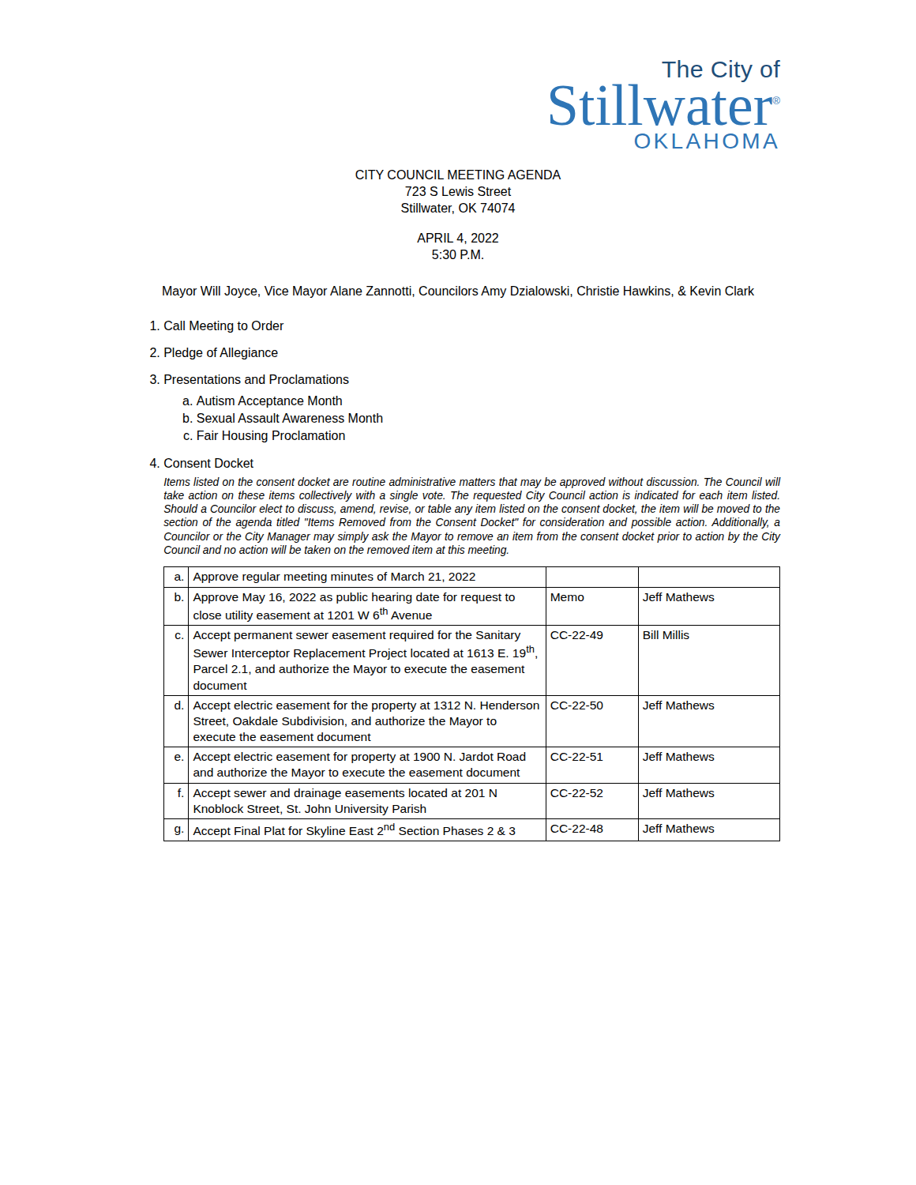The City of Stillwater® OKLAHOMA
CITY COUNCIL MEETING AGENDA
723 S Lewis Street
Stillwater, OK 74074
APRIL 4, 2022
5:30 P.M.
Mayor Will Joyce, Vice Mayor Alane Zannotti, Councilors Amy Dzialowski, Christie Hawkins, & Kevin Clark
Call Meeting to Order
Pledge of Allegiance
Presentations and Proclamations
Autism Acceptance Month
Sexual Assault Awareness Month
Fair Housing Proclamation
Consent Docket
Items listed on the consent docket are routine administrative matters that may be approved without discussion. The Council will take action on these items collectively with a single vote. The requested City Council action is indicated for each item listed. Should a Councilor elect to discuss, amend, revise, or table any item listed on the consent docket, the item will be moved to the section of the agenda titled "Items Removed from the Consent Docket" for consideration and possible action. Additionally, a Councilor or the City Manager may simply ask the Mayor to remove an item from the consent docket prior to action by the City Council and no action will be taken on the removed item at this meeting.
| a. | Approve regular meeting minutes of March 21, 2022 | | |
| b. | Approve May 16, 2022 as public hearing date for request to close utility easement at 1201 W 6 th Avenue | Memo | Jeff Mathews |
| c. | Accept permanent sewer easement required for the Sanitary Sewer Interceptor Replacement Project located at 1613 E. 19 th , Parcel 2.1, and authorize the Mayor to execute the easement document | CC-22-49 | Bill Millis |
| d. | Accept electric easement for the property at 1312 N. Henderson Street, Oakdale Subdivision, and authorize the Mayor to execute the easement document | CC-22-50 | Jeff Mathews |
| e. | Accept electric easement for property at 1900 N. Jardot Road and authorize the Mayor to execute the easement document | CC-22-51 | Jeff Mathews |
| f. | Accept sewer and drainage easements located at 201 N Knoblock Street, St. John University Parish | CC-22-52 | Jeff Mathews |
| g. | Accept Final Plat for Skyline East 2 nd Section Phases 2 & 3 | CC-22-48 | Jeff Mathews |